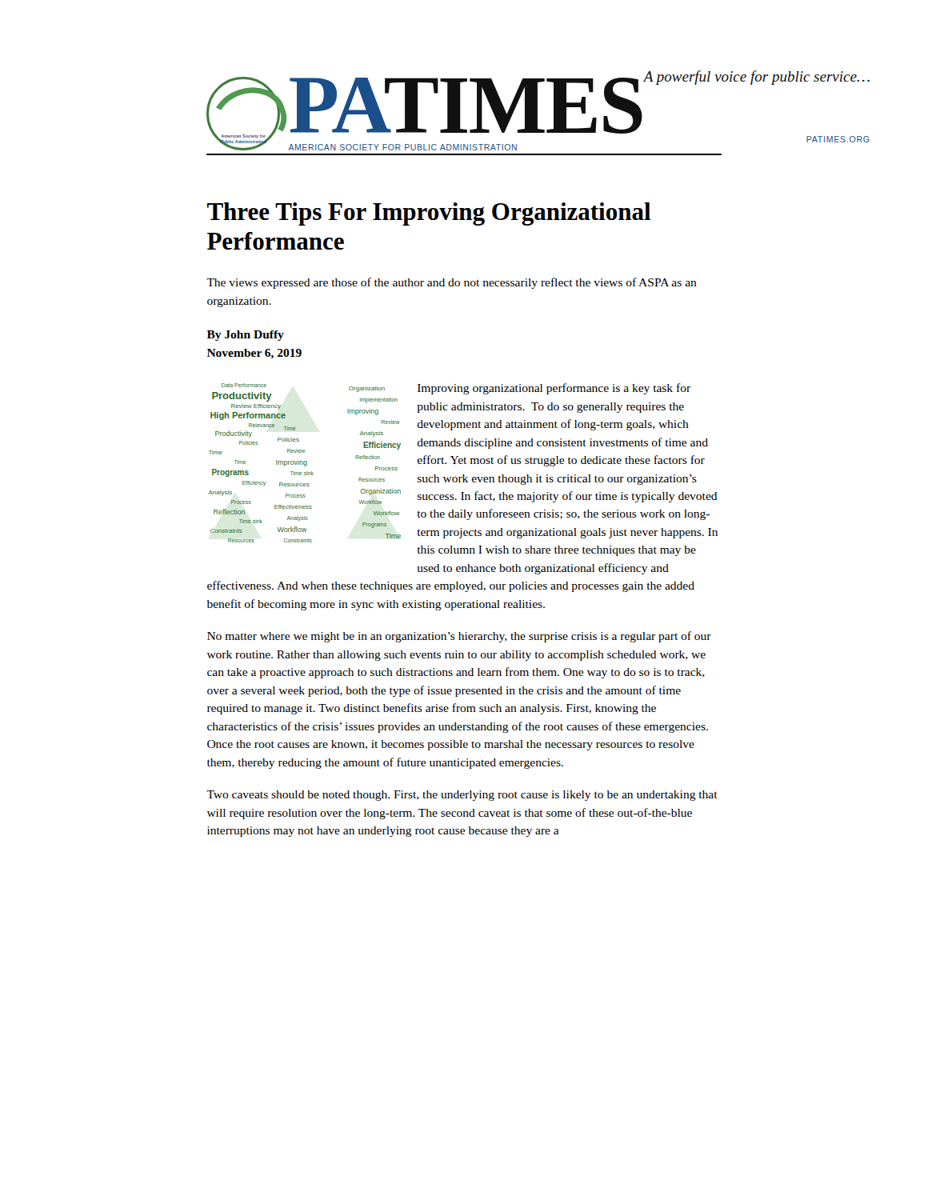American Society for Public Administration
PA TIMES
AMERICAN SOCIETY FOR PUBLIC ADMINISTRATION
A powerful voice for public service…
PATIMES.ORG
Three Tips For Improving Organizational Performance
The views expressed are those of the author and do not necessarily reflect the views of ASPA as an organization.
By John Duffy November 6, 2019
Data Performance Productivity Review Efficiency High Performance Relevance Productivity Policies Time Time Programs Efficiency Analysis Process Reflection Time sink Constraints Resources Organization Implementation Improving Review Analysis Efficiency Reflection Process Resources Organization Workflow Workflow Programs Time Time Policies Review Improving Time sink Resources Process Effectiveness Analysis Workflow Constraints
Improving organizational performance is a key task for public administrators. To do so generally requires the development and attainment of long-term goals, which demands discipline and consistent investments of time and effort. Yet most of us struggle to dedicate these factors for such work even though it is critical to our organization’s success. In fact, the majority of our time is typically devoted to the daily unforeseen crisis; so, the serious work on long-term projects and organizational goals just never happens. In this column I wish to share three techniques that may be used to enhance both organizational efficiency and effectiveness. And when these techniques are employed, our policies and processes gain the added benefit of becoming more in sync with existing operational realities.
No matter where we might be in an organization’s hierarchy, the surprise crisis is a regular part of our work routine. Rather than allowing such events ruin to our ability to accomplish scheduled work, we can take a proactive approach to such distractions and learn from them. One way to do so is to track, over a several week period, both the type of issue presented in the crisis and the amount of time required to manage it. Two distinct benefits arise from such an analysis. First, knowing the characteristics of the crisis’ issues provides an understanding of the root causes of these emergencies. Once the root causes are known, it becomes possible to marshal the necessary resources to resolve them, thereby reducing the amount of future unanticipated emergencies.
Two caveats should be noted though. First, the underlying root cause is likely to be an undertaking that will require resolution over the long-term. The second caveat is that some of these out-of-the-blue interruptions may not have an underlying root cause because they are a